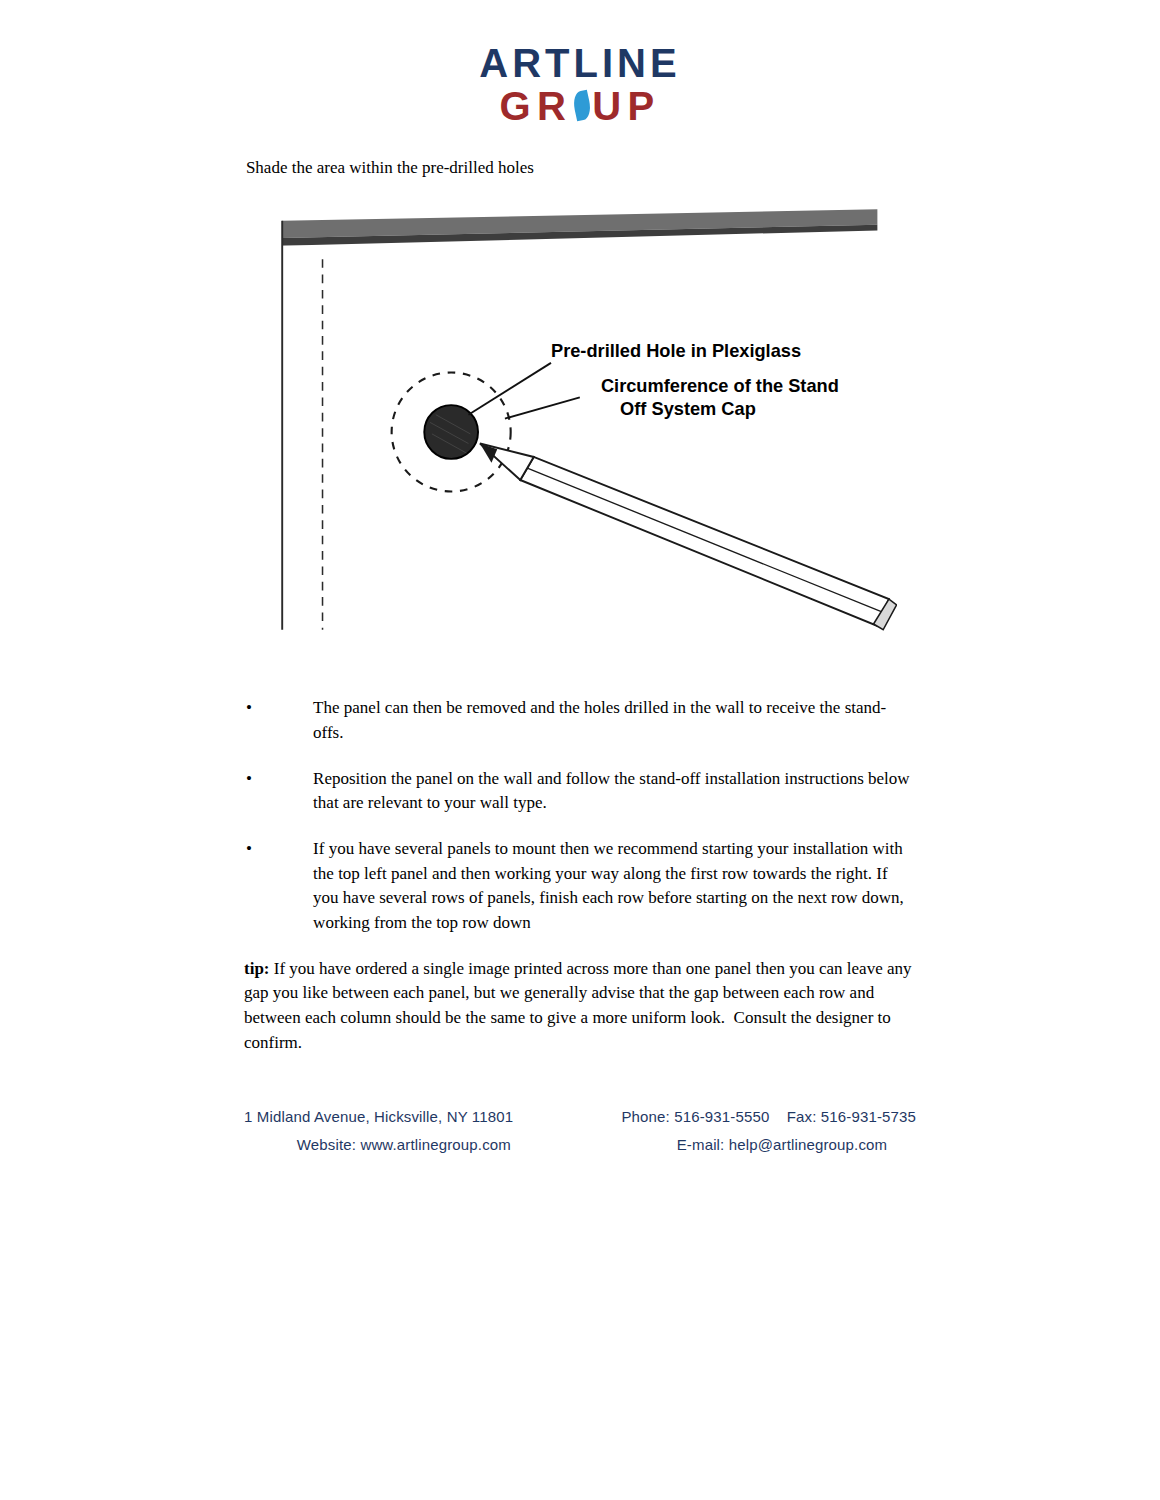ARTLINE
GR UP
Shade the area within the pre-drilled holes
Diagram of a pencil shading the area around a pre-drilled hole in a plexiglass panel A corner of a plexiglass panel is shown with a small filled circle representing the pre-drilled hole, surrounded by a dashed circle representing the circumference of the stand-off system cap. A pencil points at the hole. Labels read "Pre-drilled Hole in Plexiglass" and "Circumference of the Stand Off System Cap". Pre-drilled Hole in Plexiglass Circumference of the Stand Off System Cap
The panel can then be removed and the holes drilled in the wall to receive the stand-offs.
Reposition the panel on the wall and follow the stand-off installation instructions below that are relevant to your wall type.
If you have several panels to mount then we recommend starting your installation with the top left panel and then working your way along the first row towards the right. If you have several rows of panels, finish each row before starting on the next row down, working from the top row down
tip: If you have ordered a single image printed across more than one panel then you can leave any gap you like between each panel, but we generally advise that the gap between each row and between each column should be the same to give a more uniform look. Consult the designer to confirm.
1 Midland Avenue, Hicksville, NY 11801
Phone: 516-931-5550 Fax: 516-931-5735
Website: www.artlinegroup.com
E-mail: help@artlinegroup.com